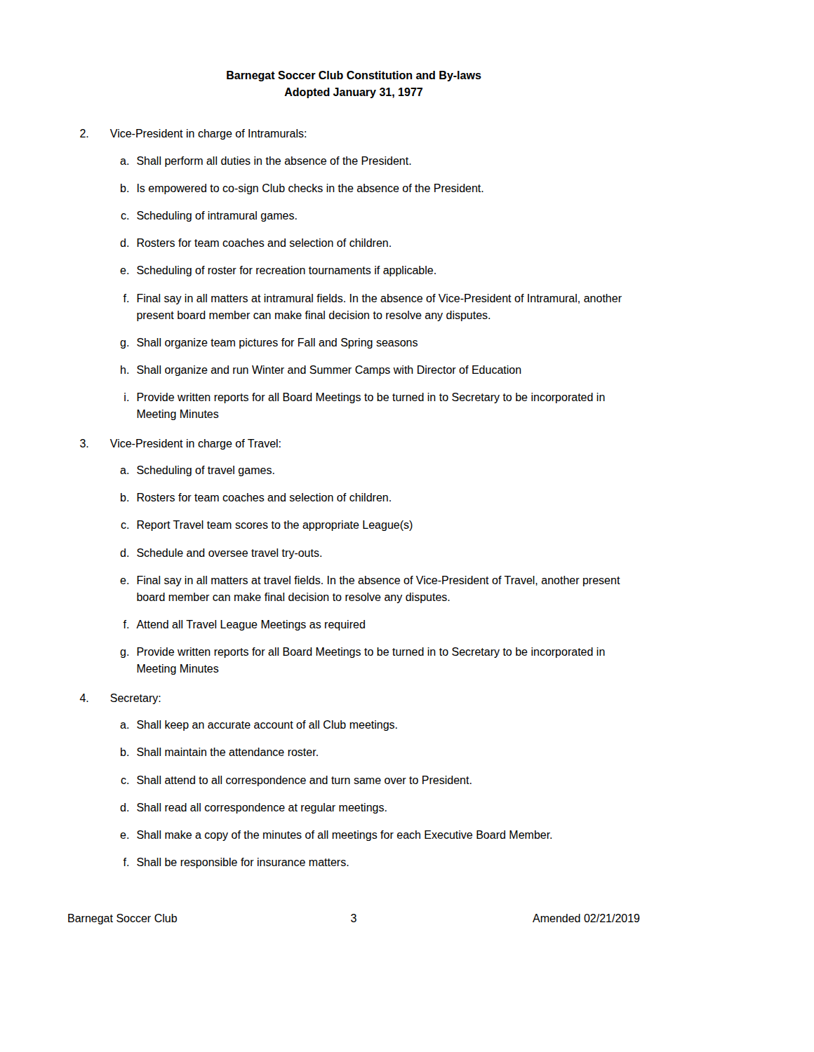Barnegat Soccer Club Constitution and By-laws
Adopted January 31, 1977
Vice-President in charge of Intramurals:
Shall perform all duties in the absence of the President.
Is empowered to co-sign Club checks in the absence of the President.
Scheduling of intramural games.
Rosters for team coaches and selection of children.
Scheduling of roster for recreation tournaments if applicable.
Final say in all matters at intramural fields. In the absence of Vice-President of Intramural, another present board member can make final decision to resolve any disputes.
Shall organize team pictures for Fall and Spring seasons
Shall organize and run Winter and Summer Camps with Director of Education
Provide written reports for all Board Meetings to be turned in to Secretary to be incorporated in Meeting Minutes
Vice-President in charge of Travel:
Scheduling of travel games.
Rosters for team coaches and selection of children.
Report Travel team scores to the appropriate League(s)
Schedule and oversee travel try-outs.
Final say in all matters at travel fields. In the absence of Vice-President of Travel, another present board member can make final decision to resolve any disputes.
Attend all Travel League Meetings as required
Provide written reports for all Board Meetings to be turned in to Secretary to be incorporated in Meeting Minutes
Secretary:
Shall keep an accurate account of all Club meetings.
Shall maintain the attendance roster.
Shall attend to all correspondence and turn same over to President.
Shall read all correspondence at regular meetings.
Shall make a copy of the minutes of all meetings for each Executive Board Member.
Shall be responsible for insurance matters.
Barnegat Soccer Club
3
Amended 02/21/2019